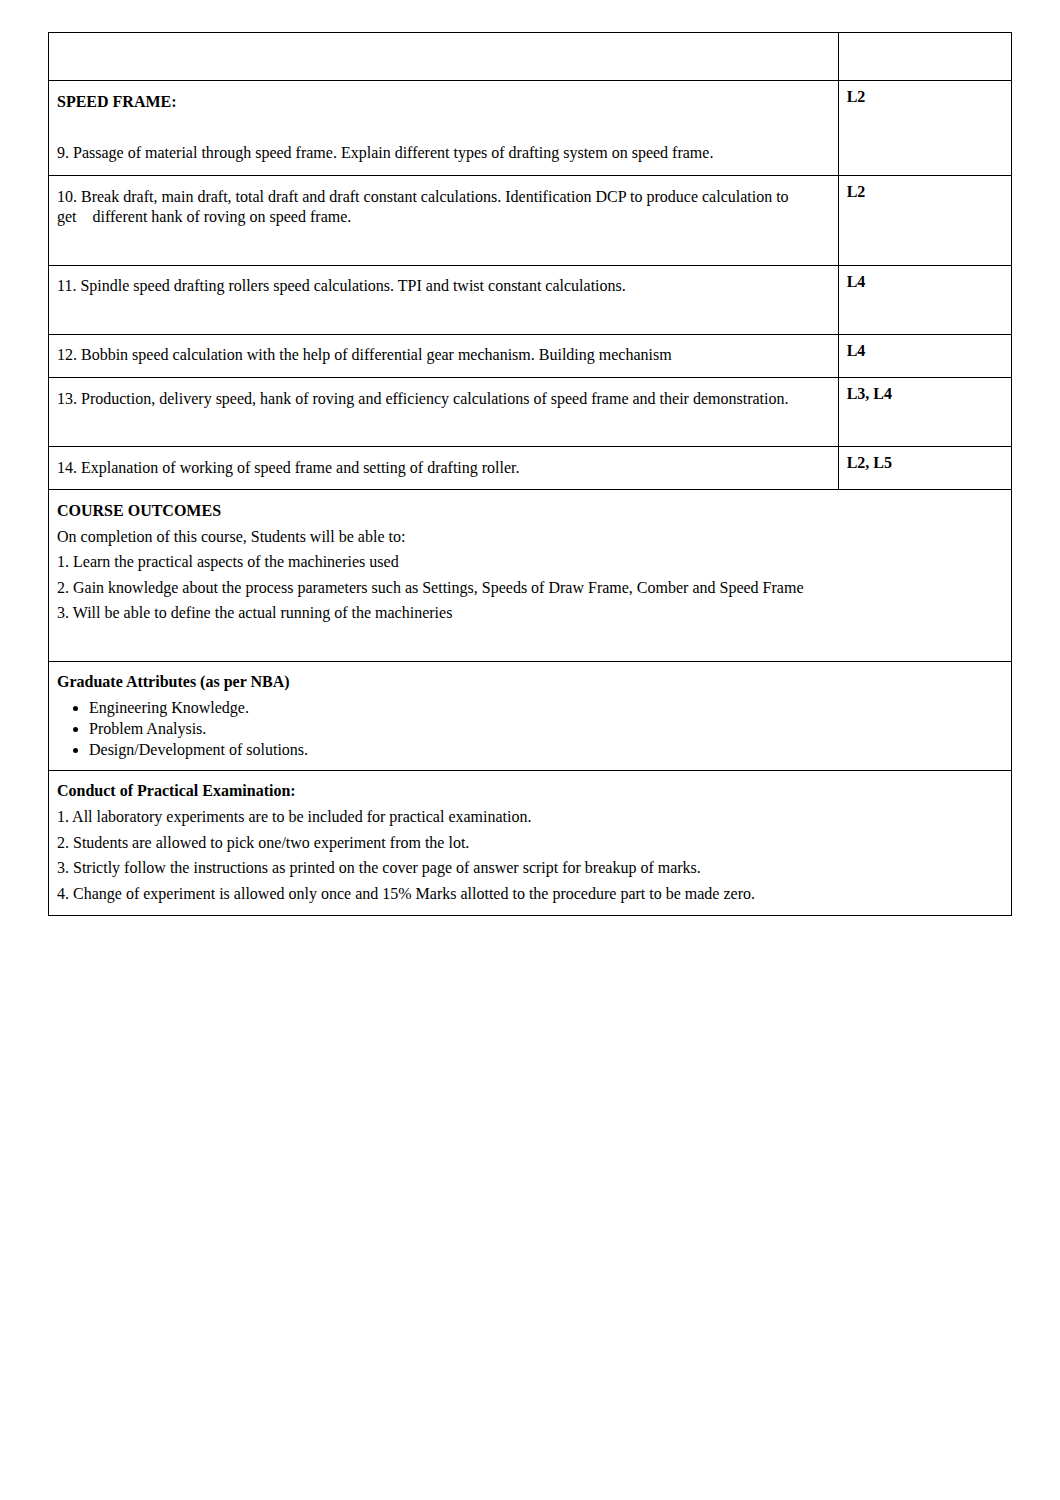| SPEED FRAME: 9. Passage of material through speed frame. Explain different types of drafting system on speed frame. | L2 |
| 10. Break draft, main draft, total draft and draft constant calculations. Identification DCP to produce calculation to get different hank of roving on speed frame. | L2 |
| 11. Spindle speed drafting rollers speed calculations. TPI and twist constant calculations. | L4 |
| 12. Bobbin speed calculation with the help of differential gear mechanism. Building mechanism | L4 |
| 13. Production, delivery speed, hank of roving and efficiency calculations of speed frame and their demonstration. | L3, L4 |
| 14. Explanation of working of speed frame and setting of drafting roller. | L2, L5 |
| COURSE OUTCOMES On completion of this course, Students will be able to: 1. Learn the practical aspects of the machineries used 2. Gain knowledge about the process parameters such as Settings, Speeds of Draw Frame, Comber and Speed Frame 3. Will be able to define the actual running of the machineries |
| Graduate Attributes (as per NBA) Engineering Knowledge. Problem Analysis. Design/Development of solutions. |
| Conduct of Practical Examination: 1. All laboratory experiments are to be included for practical examination. 2. Students are allowed to pick one/two experiment from the lot. 3. Strictly follow the instructions as printed on the cover page of answer script for breakup of marks. 4. Change of experiment is allowed only once and 15% Marks allotted to the procedure part to be made zero. |